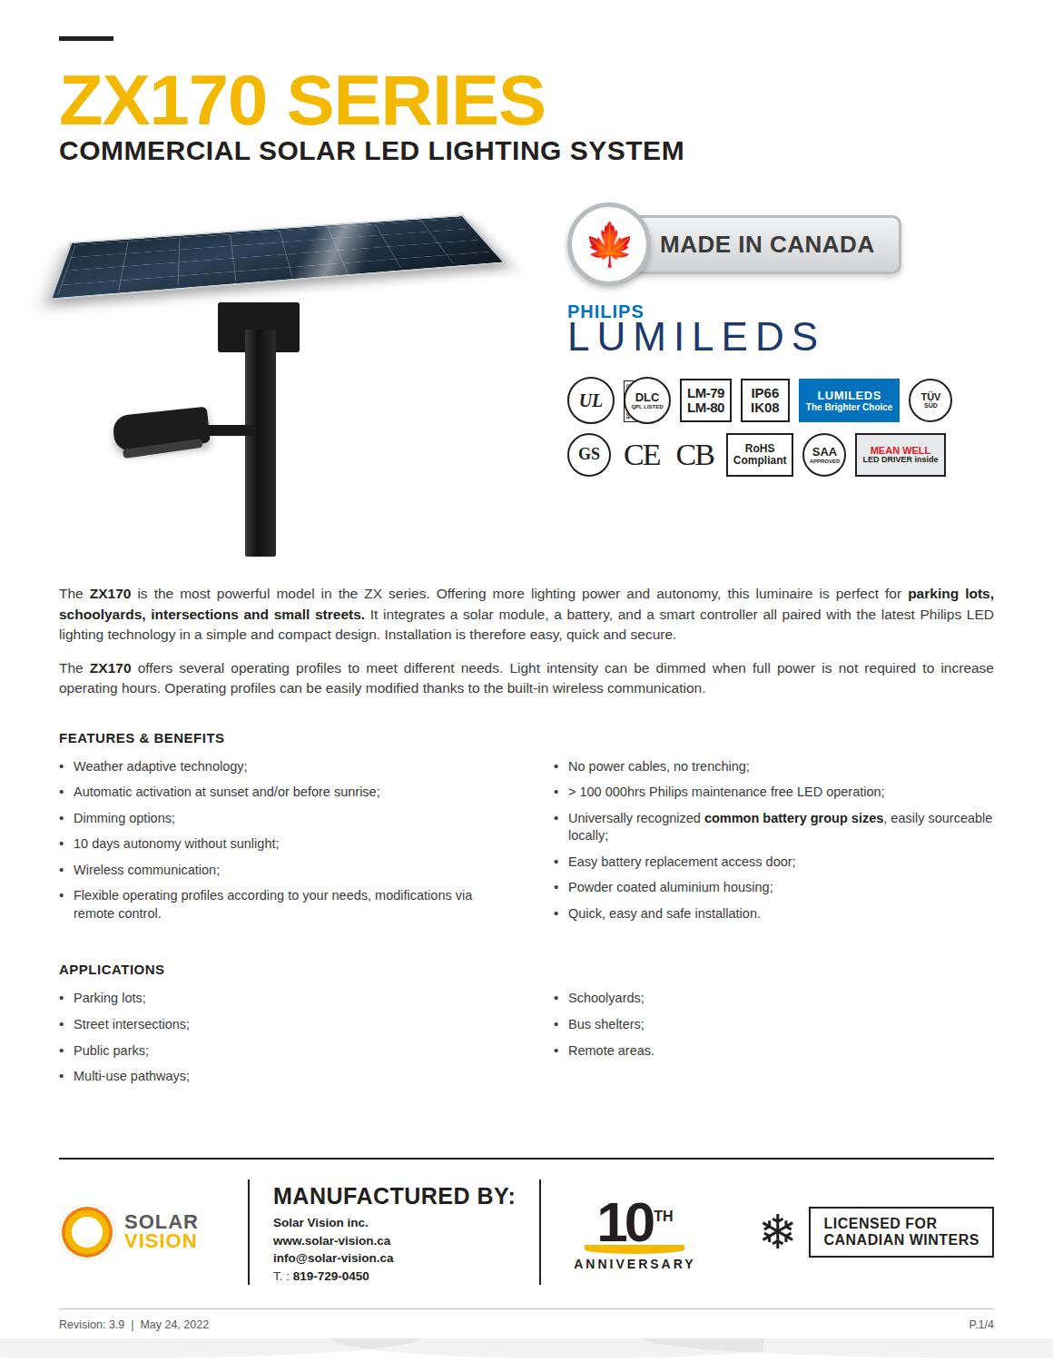ZX170 SERIES
Commercial Solar LED Lighting System
🍁
MADE IN CANADA
PHILIPS LUMILEDS
ULCERTIFIED SAFETY US CA E465856
DLCQPL LISTED
LM-79
LM-80
IP66
IK08
LUMILEDSThe Brighter Choice
TÜV
SÜD
GS
CE
CB
RoHS
Compliant
SAA
APPROVED
MEAN WELLLED DRIVER inside
The ZX170 is the most powerful model in the ZX series. Offering more lighting power and autonomy, this luminaire is perfect for parking lots, schoolyards, intersections and small streets. It integrates a solar module, a battery, and a smart controller all paired with the latest Philips LED lighting technology in a simple and compact design. Installation is therefore easy, quick and secure.
The ZX170 offers several operating profiles to meet different needs. Light intensity can be dimmed when full power is not required to increase operating hours. Operating profiles can be easily modified thanks to the built-in wireless communication.
FEATURES & BENEFITS
Weather adaptive technology;
Automatic activation at sunset and/or before sunrise;
Dimming options;
10 days autonomy without sunlight;
Wireless communication;
Flexible operating profiles according to your needs, modifications via remote control.
No power cables, no trenching;
> 100 000hrs Philips maintenance free LED operation;
Universally recognized common battery group sizes, easily sourceable locally;
Easy battery replacement access door;
Powder coated aluminium housing;
Quick, easy and safe installation.
APPLICATIONS
Parking lots;
Street intersections;
Public parks;
Multi-use pathways;
Schoolyards;
Bus shelters;
Remote areas.
SOLAR VISION
Manufactured by: Solar Vision inc.
www.solar-vision.ca
info@solar-vision.ca
T. : 819-729-0450
10TH
ANNIVERSARY
❄
Licensed for
Canadian winters
Revision: 3.9 | May 24, 2022 P.1/4